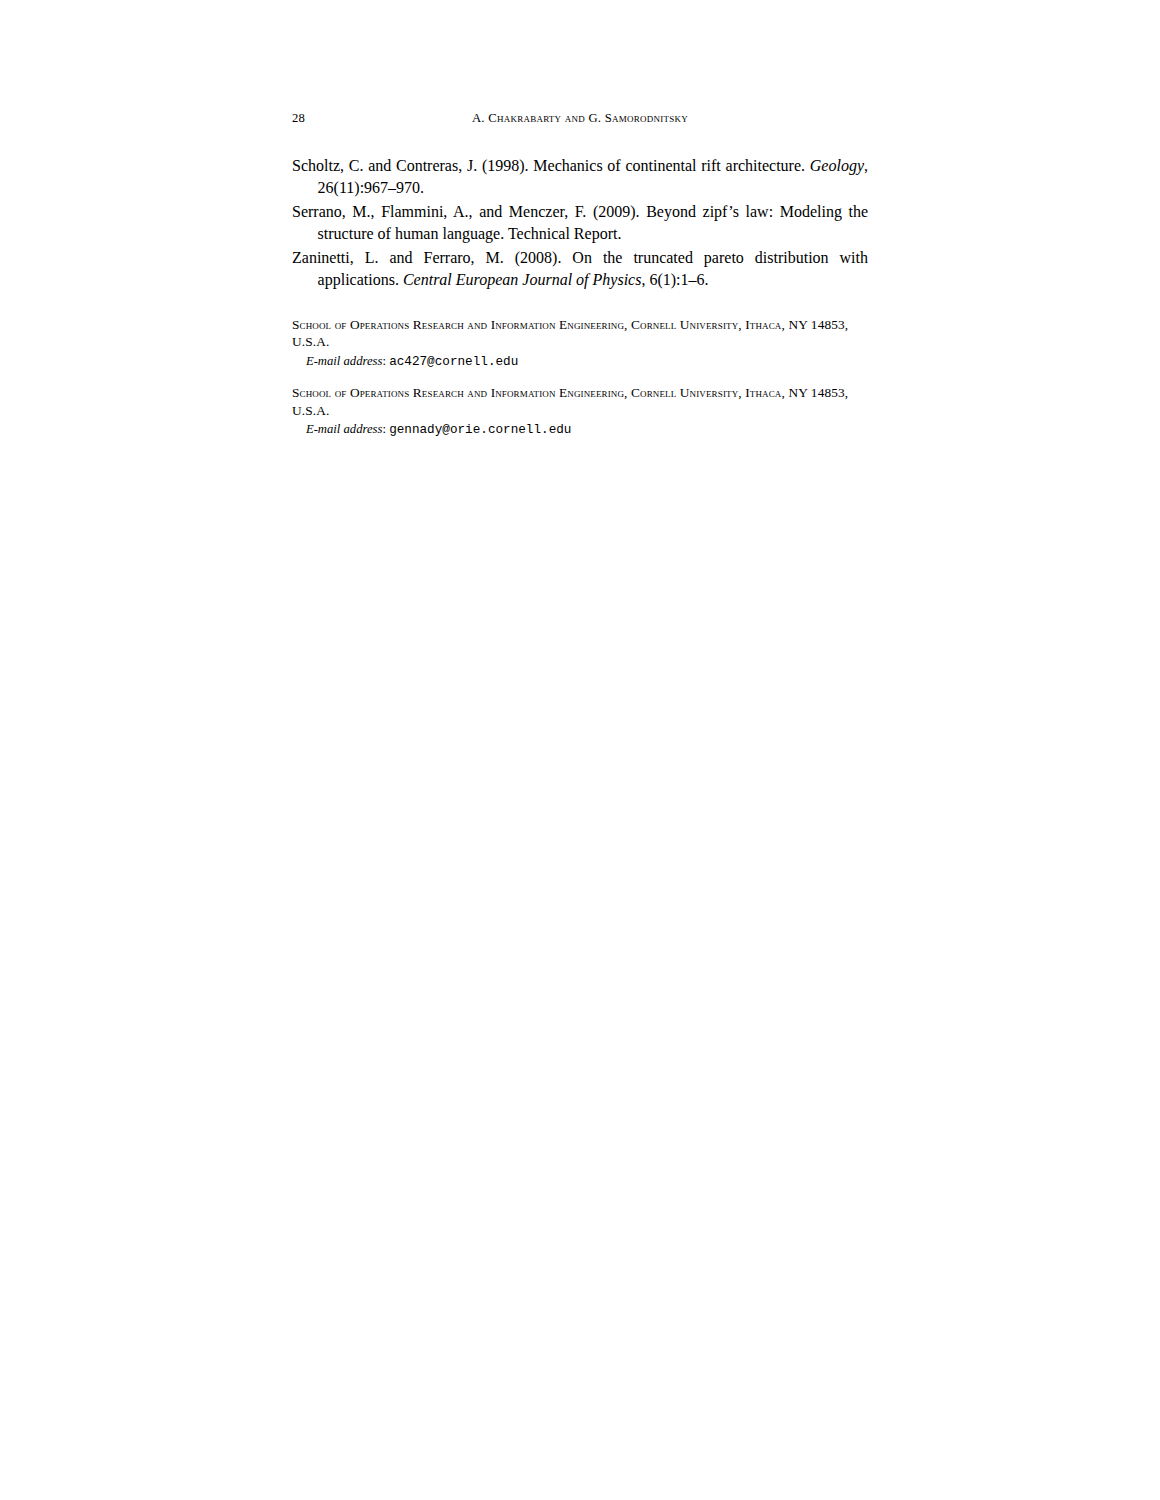28 A. Chakrabarty and G. Samorodnitsky
Scholtz, C. and Contreras, J. (1998). Mechanics of continental rift architecture. Geology, 26(11):967–970.
Serrano, M., Flammini, A., and Menczer, F. (2009). Beyond zipf’s law: Modeling the structure of human language. Technical Report.
Zaninetti, L. and Ferraro, M. (2008). On the truncated pareto distribution with applications. Central European Journal of Physics, 6(1):1–6.
School of Operations Research and Information Engineering, Cornell University, Ithaca, NY 14853, U.S.A.
E-mail address: ac427@cornell.edu
School of Operations Research and Information Engineering, Cornell University, Ithaca, NY 14853, U.S.A.
E-mail address: gennady@orie.cornell.edu